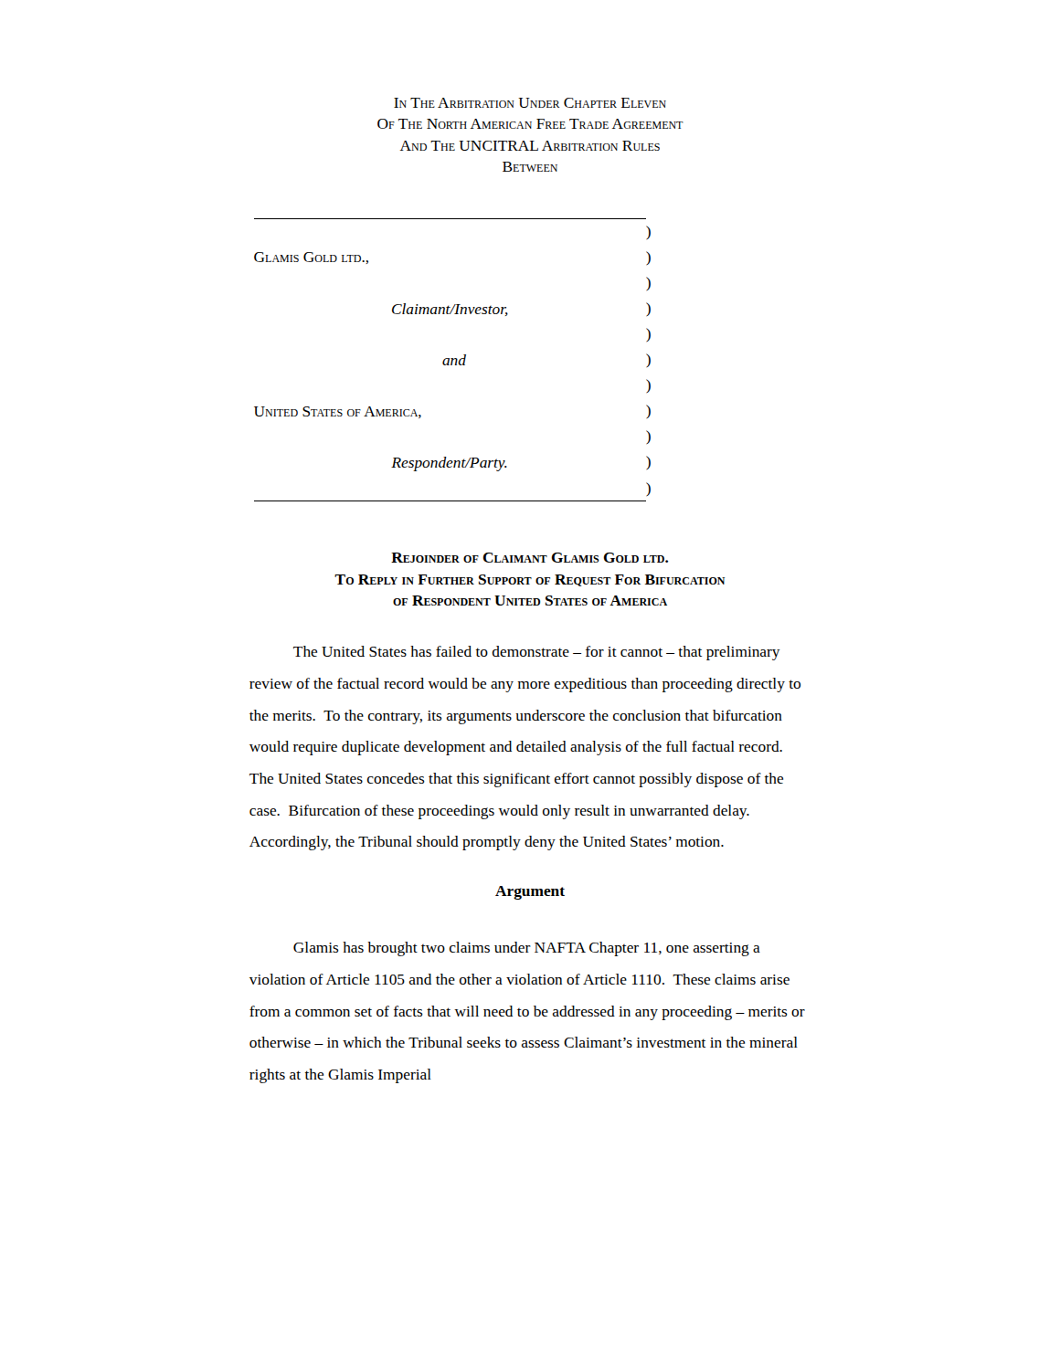In The Arbitration Under Chapter Eleven
Of The North American Free Trade Agreement
And The UNCITRAL Arbitration Rules
Between
| Glamis Gold ltd., Claimant/Investor, and United States of America, Respondent/Party. | ) ) ) ) ) ) ) ) ) ) ) |
Rejoinder of Claimant Glamis Gold ltd.
To Reply in Further Support of Request For Bifurcation
of Respondent United States of America
The United States has failed to demonstrate – for it cannot – that preliminary review of the factual record would be any more expeditious than proceeding directly to the merits. To the contrary, its arguments underscore the conclusion that bifurcation would require duplicate development and detailed analysis of the full factual record. The United States concedes that this significant effort cannot possibly dispose of the case. Bifurcation of these proceedings would only result in unwarranted delay. Accordingly, the Tribunal should promptly deny the United States’ motion.
Argument
Glamis has brought two claims under NAFTA Chapter 11, one asserting a violation of Article 1105 and the other a violation of Article 1110. These claims arise from a common set of facts that will need to be addressed in any proceeding – merits or otherwise – in which the Tribunal seeks to assess Claimant’s investment in the mineral rights at the Glamis Imperial